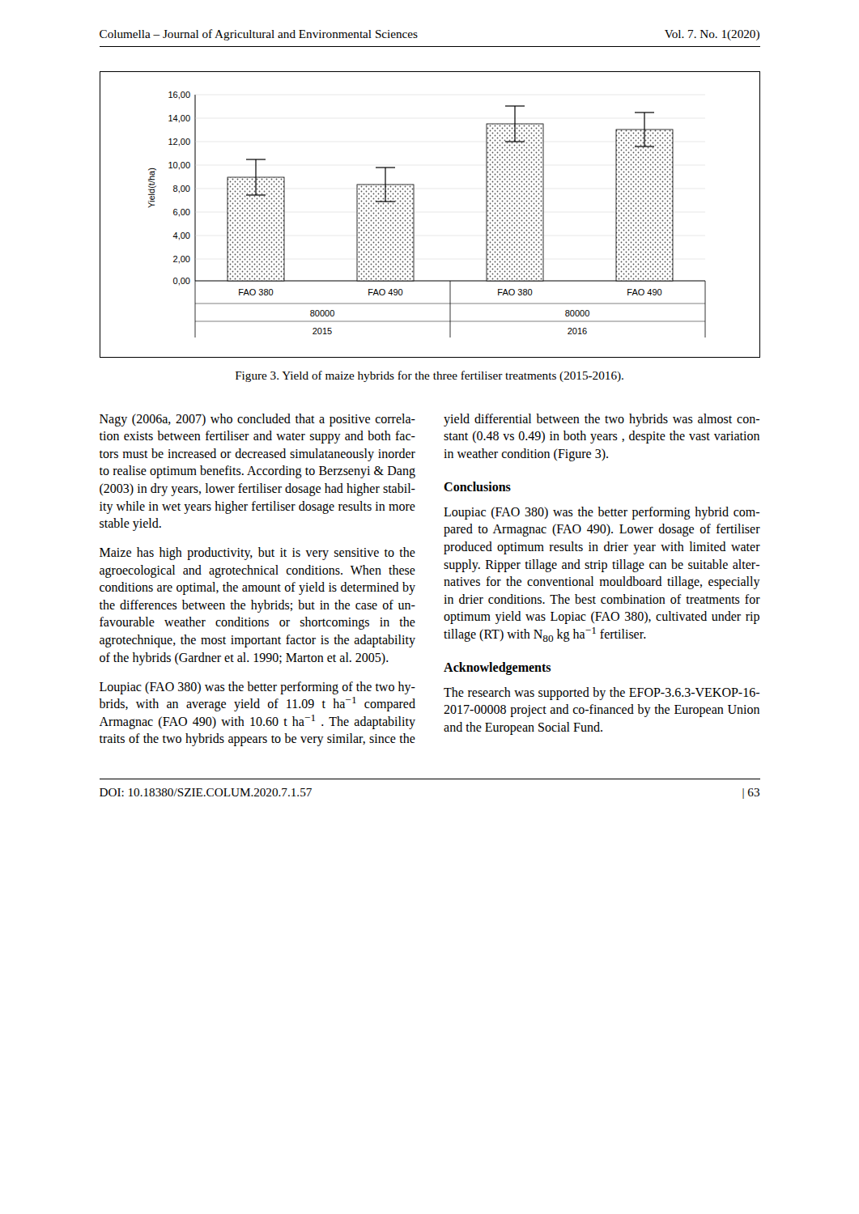Columella – Journal of Agricultural and Environmental Sciences Vol. 7. No. 1(2020)
16,00 14,00 12,00 10,00 8,00 6,00 4,00 2,00 0,00 Yield(t/ha) FAO 380 FAO 490 FAO 380 FAO 490 80000 80000 2015 2016
Figure 3. Yield of maize hybrids for the three fertiliser treatments (2015-2016).
Nagy (2006a, 2007) who concluded that a positive correlation exists between fertiliser and water suppy and both factors must be increased or decreased simulataneously inorder to realise optimum benefits. According to Berzsenyi & Dang (2003) in dry years, lower fertiliser dosage had higher stability while in wet years higher fertiliser dosage results in more stable yield.
Maize has high productivity, but it is very sensitive to the agroecological and agrotechnical conditions. When these conditions are optimal, the amount of yield is determined by the differences between the hybrids; but in the case of unfavourable weather conditions or shortcomings in the agrotechnique, the most important factor is the adaptability of the hybrids (Gardner et al. 1990; Marton et al. 2005).
Loupiac (FAO 380) was the better performing of the two hybrids, with an average yield of 11.09 t ha−1 compared Armagnac (FAO 490) with 10.60 t ha−1 . The adaptability traits of the two hybrids appears to be very similar, since the yield differential between the two hybrids was almost constant (0.48 vs 0.49) in both years , despite the vast variation in weather condition (Figure 3).
Conclusions
Loupiac (FAO 380) was the better performing hybrid compared to Armagnac (FAO 490). Lower dosage of fertiliser produced optimum results in drier year with limited water supply. Ripper tillage and strip tillage can be suitable alternatives for the conventional mouldboard tillage, especially in drier conditions. The best combination of treatments for optimum yield was Lopiac (FAO 380), cultivated under rip tillage (RT) with N80 kg ha−1 fertiliser.
Acknowledgements
The research was supported by the EFOP-3.6.3-VEKOP-16-2017-00008 project and co-financed by the European Union and the European Social Fund.
DOI: 10.18380/SZIE.COLUM.2020.7.1.57 63